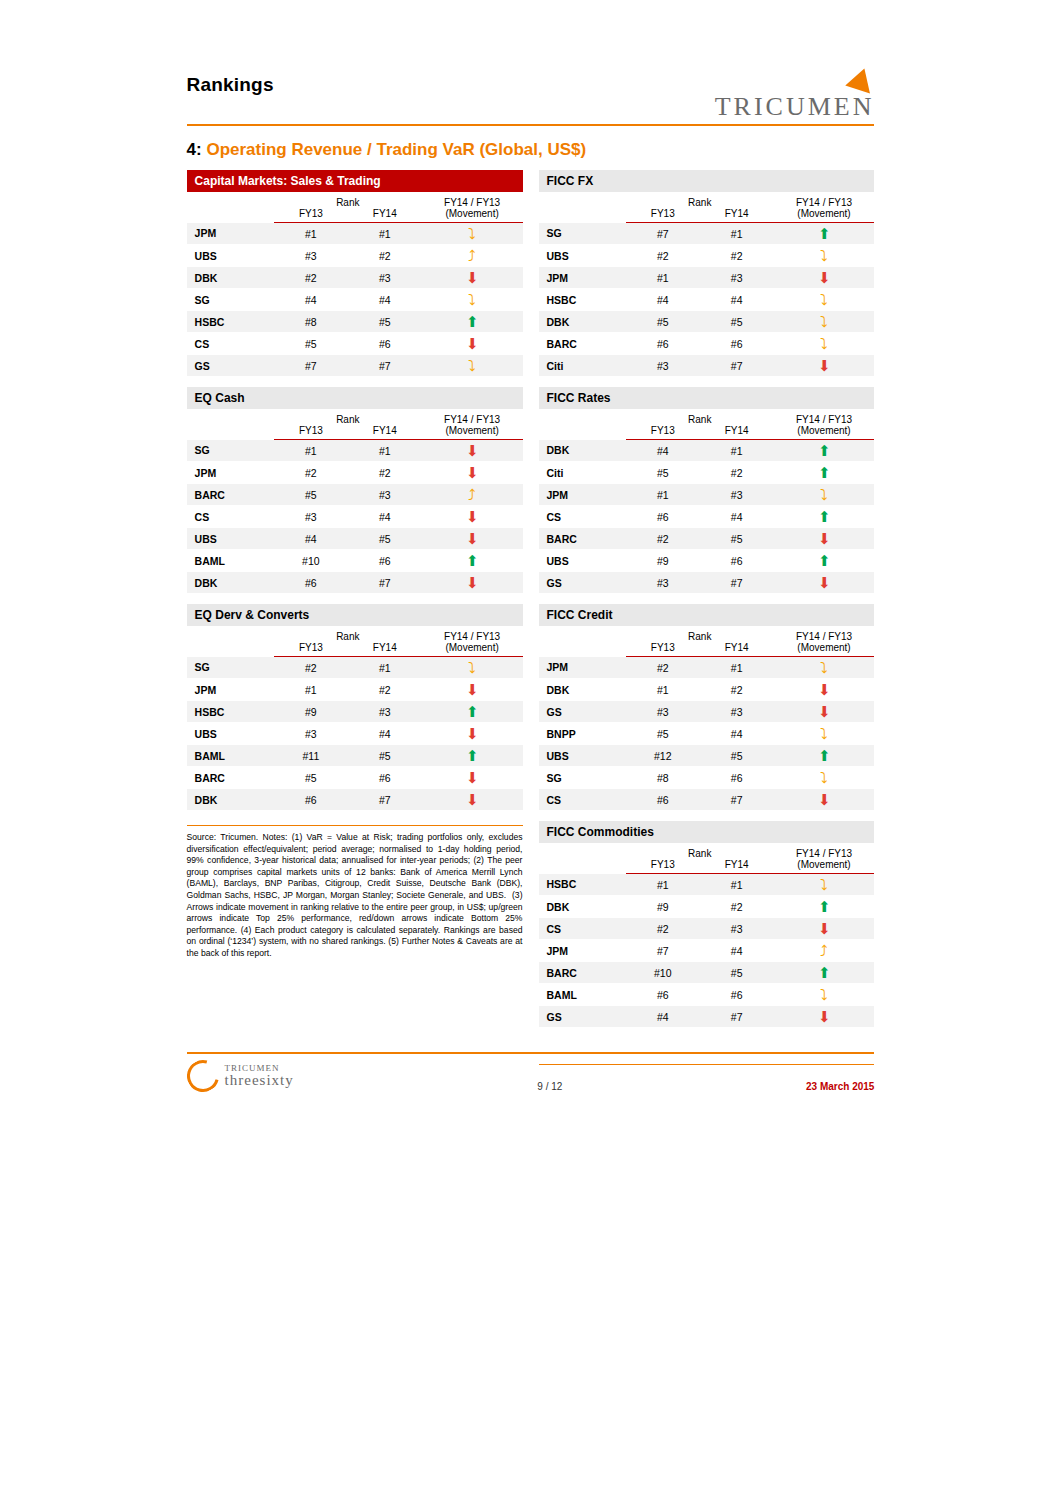Rankings
TRICUMEN
4: Operating Revenue / Trading VaR (Global, US$)
Capital Markets: Sales & Trading
| | Rank | FY14 / FY13 (Movement) |
| --- | --- | --- |
| | FY13 | FY14 |
| JPM | #1 | #1 | ⤵ |
| UBS | #3 | #2 | ⤴ |
| DBK | #2 | #3 | ⬇ |
| SG | #4 | #4 | ⤵ |
| HSBC | #8 | #5 | ⬆ |
| CS | #5 | #6 | ⬇ |
| GS | #7 | #7 | ⤵ |
EQ Cash
| | Rank | FY14 / FY13 (Movement) |
| --- | --- | --- |
| | FY13 | FY14 |
| SG | #1 | #1 | ⬇ |
| JPM | #2 | #2 | ⬇ |
| BARC | #5 | #3 | ⤴ |
| CS | #3 | #4 | ⬇ |
| UBS | #4 | #5 | ⬇ |
| BAML | #10 | #6 | ⬆ |
| DBK | #6 | #7 | ⬇ |
EQ Derv & Converts
| | Rank | FY14 / FY13 (Movement) |
| --- | --- | --- |
| | FY13 | FY14 |
| SG | #2 | #1 | ⤵ |
| JPM | #1 | #2 | ⬇ |
| HSBC | #9 | #3 | ⬆ |
| UBS | #3 | #4 | ⬇ |
| BAML | #11 | #5 | ⬆ |
| BARC | #5 | #6 | ⬇ |
| DBK | #6 | #7 | ⬇ |
Source: Tricumen. Notes: (1) VaR = Value at Risk; trading portfolios only, excludes diversification effect/equivalent; period average; normalised to 1-day holding period, 99% confidence, 3-year historical data; annualised for inter-year periods; (2) The peer group comprises capital markets units of 12 banks: Bank of America Merrill Lynch (BAML), Barclays, BNP Paribas, Citigroup, Credit Suisse, Deutsche Bank (DBK), Goldman Sachs, HSBC, JP Morgan, Morgan Stanley; Societe Generale, and UBS. (3) Arrows indicate movement in ranking relative to the entire peer group, in US$; up/green arrows indicate Top 25% performance, red/down arrows indicate Bottom 25% performance. (4) Each product category is calculated separately. Rankings are based on ordinal (‘1234’) system, with no shared rankings. (5) Further Notes & Caveats are at the back of this report.
FICC FX
| | Rank | FY14 / FY13 (Movement) |
| --- | --- | --- |
| | FY13 | FY14 |
| SG | #7 | #1 | ⬆ |
| UBS | #2 | #2 | ⤵ |
| JPM | #1 | #3 | ⬇ |
| HSBC | #4 | #4 | ⤵ |
| DBK | #5 | #5 | ⤵ |
| BARC | #6 | #6 | ⤵ |
| Citi | #3 | #7 | ⬇ |
FICC Rates
| | Rank | FY14 / FY13 (Movement) |
| --- | --- | --- |
| | FY13 | FY14 |
| DBK | #4 | #1 | ⬆ |
| Citi | #5 | #2 | ⬆ |
| JPM | #1 | #3 | ⤵ |
| CS | #6 | #4 | ⬆ |
| BARC | #2 | #5 | ⬇ |
| UBS | #9 | #6 | ⬆ |
| GS | #3 | #7 | ⬇ |
FICC Credit
| | Rank | FY14 / FY13 (Movement) |
| --- | --- | --- |
| | FY13 | FY14 |
| JPM | #2 | #1 | ⤵ |
| DBK | #1 | #2 | ⬇ |
| GS | #3 | #3 | ⬇ |
| BNPP | #5 | #4 | ⤵ |
| UBS | #12 | #5 | ⬆ |
| SG | #8 | #6 | ⤵ |
| CS | #6 | #7 | ⬇ |
FICC Commodities
| | Rank | FY14 / FY13 (Movement) |
| --- | --- | --- |
| | FY13 | FY14 |
| HSBC | #1 | #1 | ⤵ |
| DBK | #9 | #2 | ⬆ |
| CS | #2 | #3 | ⬇ |
| JPM | #7 | #4 | ⤴ |
| BARC | #10 | #5 | ⬆ |
| BAML | #6 | #6 | ⤵ |
| GS | #4 | #7 | ⬇ |
TRICUMEN
threesixty
9 / 12
23 March 2015